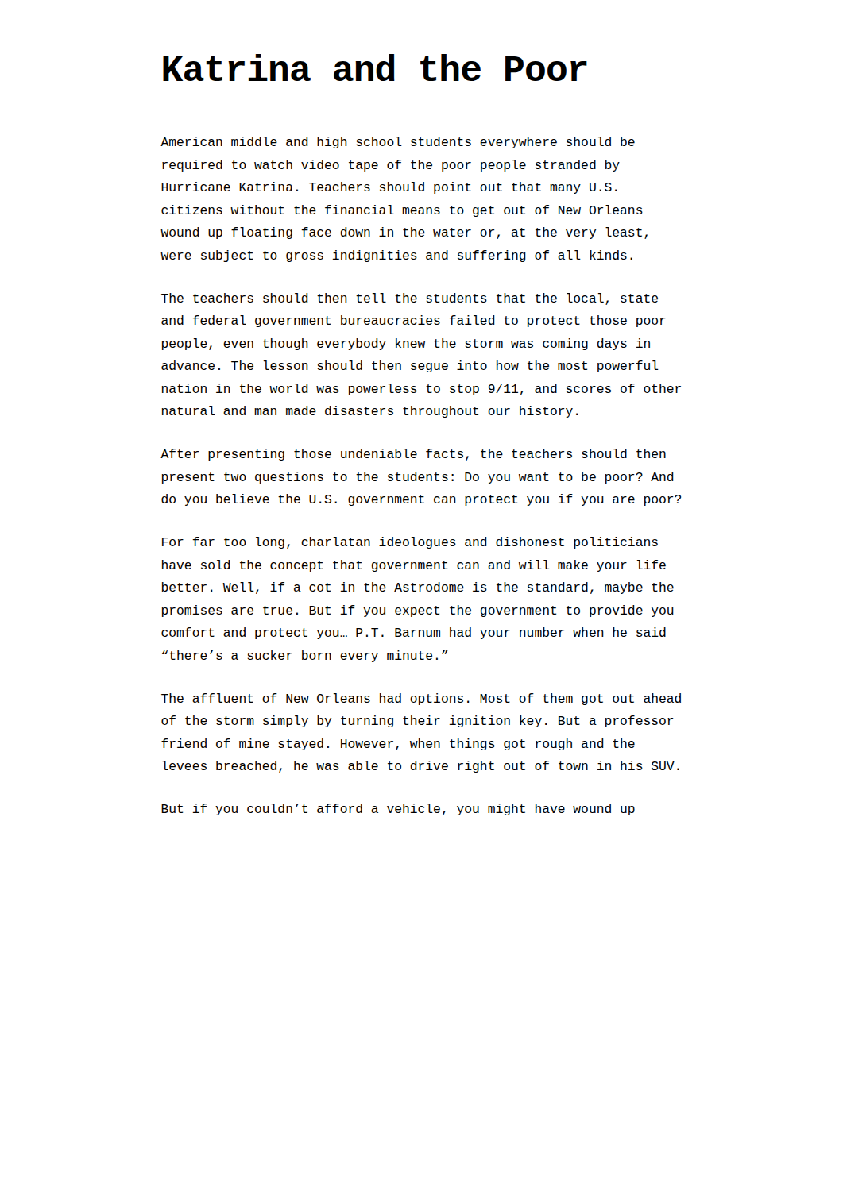Katrina and the Poor
American middle and high school students everywhere should be required to watch video tape of the poor people stranded by Hurricane Katrina. Teachers should point out that many U.S. citizens without the financial means to get out of New Orleans wound up floating face down in the water or, at the very least, were subject to gross indignities and suffering of all kinds.
The teachers should then tell the students that the local, state and federal government bureaucracies failed to protect those poor people, even though everybody knew the storm was coming days in advance. The lesson should then segue into how the most powerful nation in the world was powerless to stop 9/11, and scores of other natural and man made disasters throughout our history.
After presenting those undeniable facts, the teachers should then present two questions to the students: Do you want to be poor? And do you believe the U.S. government can protect you if you are poor?
For far too long, charlatan ideologues and dishonest politicians have sold the concept that government can and will make your life better. Well, if a cot in the Astrodome is the standard, maybe the promises are true. But if you expect the government to provide you comfort and protect you… P.T. Barnum had your number when he said “there’s a sucker born every minute.”
The affluent of New Orleans had options. Most of them got out ahead of the storm simply by turning their ignition key. But a professor friend of mine stayed. However, when things got rough and the levees breached, he was able to drive right out of town in his SUV.
But if you couldn’t afford a vehicle, you might have wound up